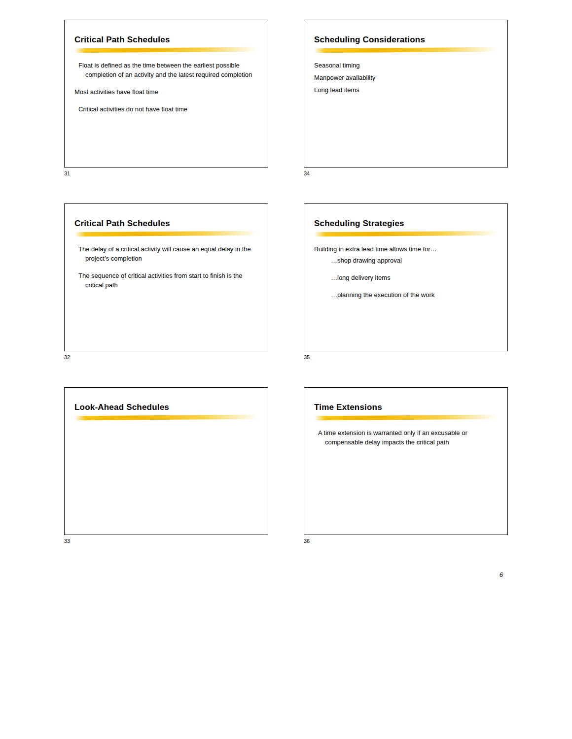Critical Path Schedules
Float is defined as the time between the earliest possible completion of an activity and the latest required completion
Most activities have float time
Critical activities do not have float time
31
Scheduling Considerations
Seasonal timing
Manpower availability
Long lead items
34
Critical Path Schedules
The delay of a critical activity will cause an equal delay in the project’s completion
The sequence of critical activities from start to finish is the critical path
32
Scheduling Strategies
Building in extra lead time allows time for…
…shop drawing approval
…long delivery items
…planning the execution of the work
35
Look-Ahead Schedules
33
Time Extensions
A time extension is warranted only if an excusable or compensable delay impacts the critical path
36
6